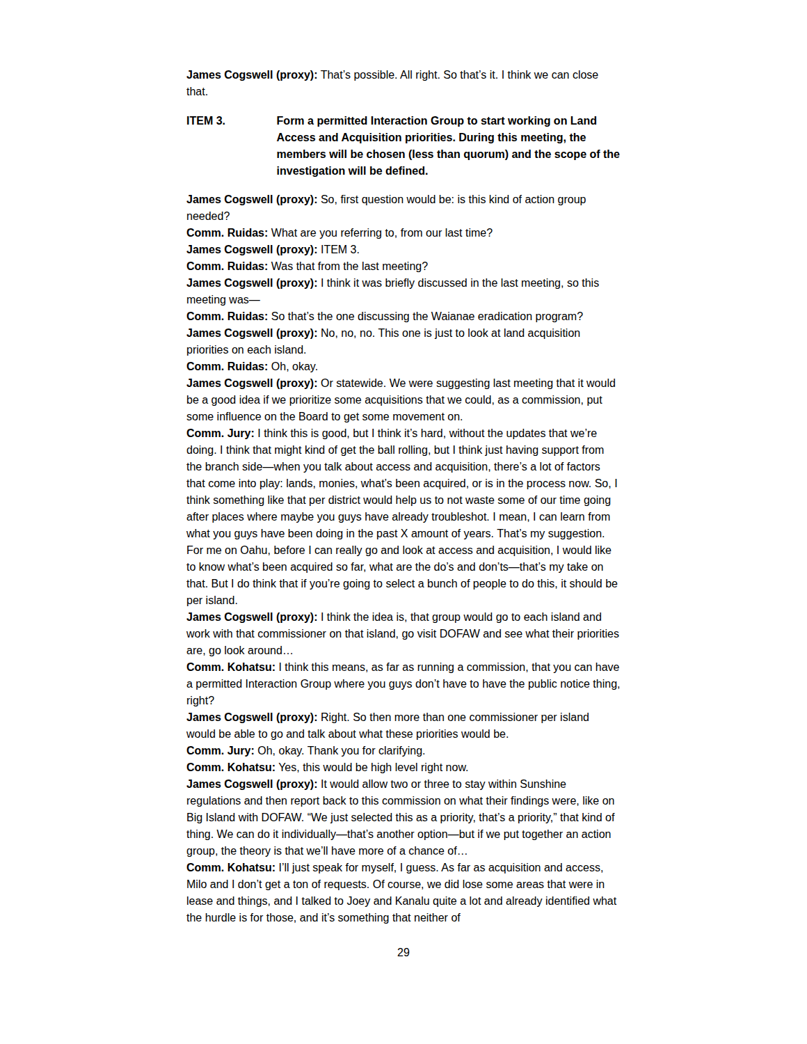James Cogswell (proxy): That’s possible. All right. So that’s it. I think we can close that.
ITEM 3.
Form a permitted Interaction Group to start working on Land Access and Acquisition priorities. During this meeting, the members will be chosen (less than quorum) and the scope of the investigation will be defined.
James Cogswell (proxy): So, first question would be: is this kind of action group needed?
Comm. Ruidas: What are you referring to, from our last time?
James Cogswell (proxy): ITEM 3.
Comm. Ruidas: Was that from the last meeting?
James Cogswell (proxy): I think it was briefly discussed in the last meeting, so this meeting was—
Comm. Ruidas: So that’s the one discussing the Waianae eradication program?
James Cogswell (proxy): No, no, no. This one is just to look at land acquisition priorities on each island.
Comm. Ruidas: Oh, okay.
James Cogswell (proxy): Or statewide. We were suggesting last meeting that it would be a good idea if we prioritize some acquisitions that we could, as a commission, put some influence on the Board to get some movement on.
Comm. Jury: I think this is good, but I think it’s hard, without the updates that we’re doing. I think that might kind of get the ball rolling, but I think just having support from the branch side—when you talk about access and acquisition, there’s a lot of factors that come into play: lands, monies, what’s been acquired, or is in the process now. So, I think something like that per district would help us to not waste some of our time going after places where maybe you guys have already troubleshot. I mean, I can learn from what you guys have been doing in the past X amount of years. That’s my suggestion. For me on Oahu, before I can really go and look at access and acquisition, I would like to know what’s been acquired so far, what are the do’s and don’ts—that’s my take on that. But I do think that if you’re going to select a bunch of people to do this, it should be per island.
James Cogswell (proxy): I think the idea is, that group would go to each island and work with that commissioner on that island, go visit DOFAW and see what their priorities are, go look around…
Comm. Kohatsu: I think this means, as far as running a commission, that you can have a permitted Interaction Group where you guys don’t have to have the public notice thing, right?
James Cogswell (proxy): Right. So then more than one commissioner per island would be able to go and talk about what these priorities would be.
Comm. Jury: Oh, okay. Thank you for clarifying.
Comm. Kohatsu: Yes, this would be high level right now.
James Cogswell (proxy): It would allow two or three to stay within Sunshine regulations and then report back to this commission on what their findings were, like on Big Island with DOFAW. “We just selected this as a priority, that’s a priority,” that kind of thing. We can do it individually—that’s another option—but if we put together an action group, the theory is that we’ll have more of a chance of…
Comm. Kohatsu: I’ll just speak for myself, I guess. As far as acquisition and access, Milo and I don’t get a ton of requests. Of course, we did lose some areas that were in lease and things, and I talked to Joey and Kanalu quite a lot and already identified what the hurdle is for those, and it’s something that neither of
29